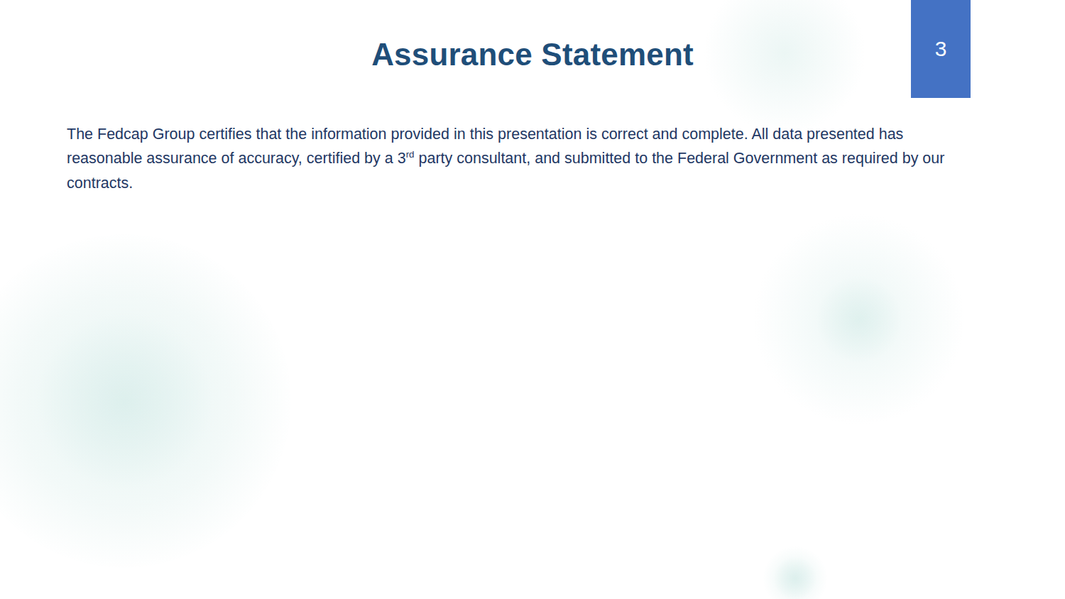Assurance Statement
3
The Fedcap Group certifies that the information provided in this presentation is correct and complete. All data presented has reasonable assurance of accuracy, certified by a 3rd party consultant, and submitted to the Federal Government as required by our contracts.